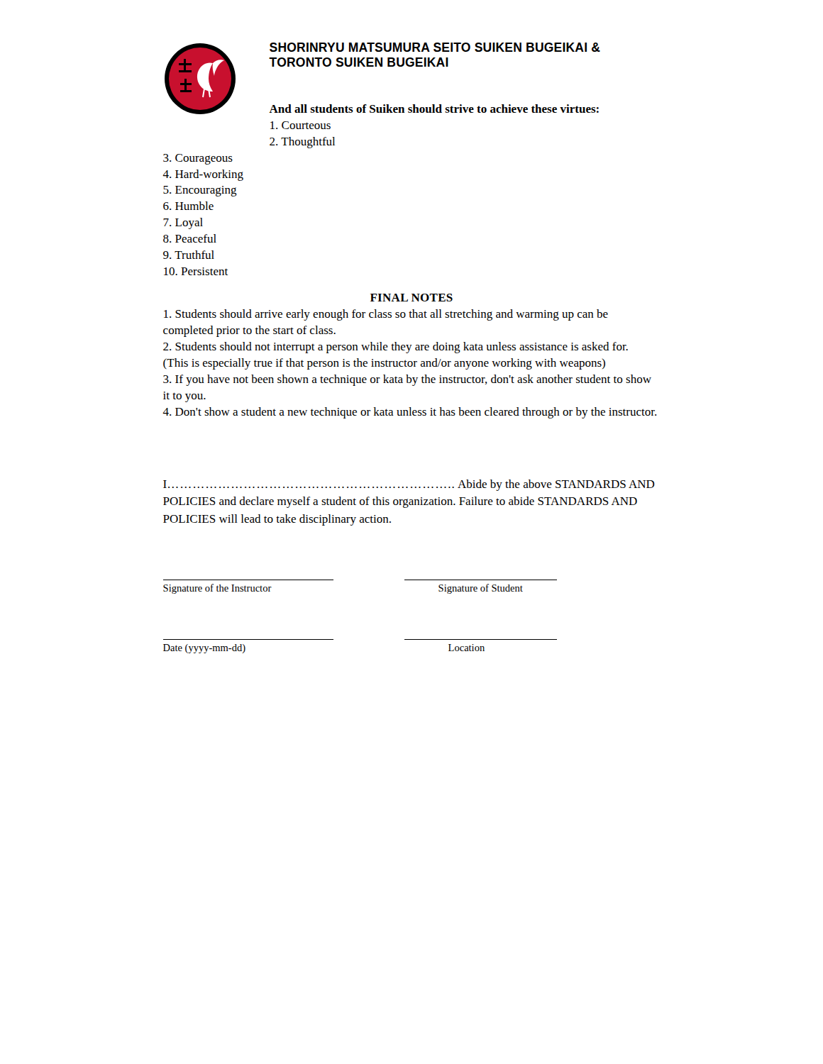SHORINRYU MATSUMURA SEITO SUIKEN BUGEIKAI & TORONTO SUIKEN BUGEIKAI
And all students of Suiken should strive to achieve these virtues:
1. Courteous
2. Thoughtful
3. Courageous
4. Hard-working
5. Encouraging
6. Humble
7. Loyal
8. Peaceful
9. Truthful
10. Persistent
FINAL NOTES
1. Students should arrive early enough for class so that all stretching and warming up can be completed prior to the start of class.
2. Students should not interrupt a person while they are doing kata unless assistance is asked for.
(This is especially true if that person is the instructor and/or anyone working with weapons)
3. If you have not been shown a technique or kata by the instructor, don't ask another student to show it to you.
4. Don't show a student a new technique or kata unless it has been cleared through or by the instructor.
I………………………………………………………….. Abide by the above STANDARDS AND POLICIES and declare myself a student of this organization. Failure to abide STANDARDS AND POLICIES will lead to take disciplinary action.
| Signature of the Instructor | Signature of Student |
| Date (yyyy-mm-dd) | Location |